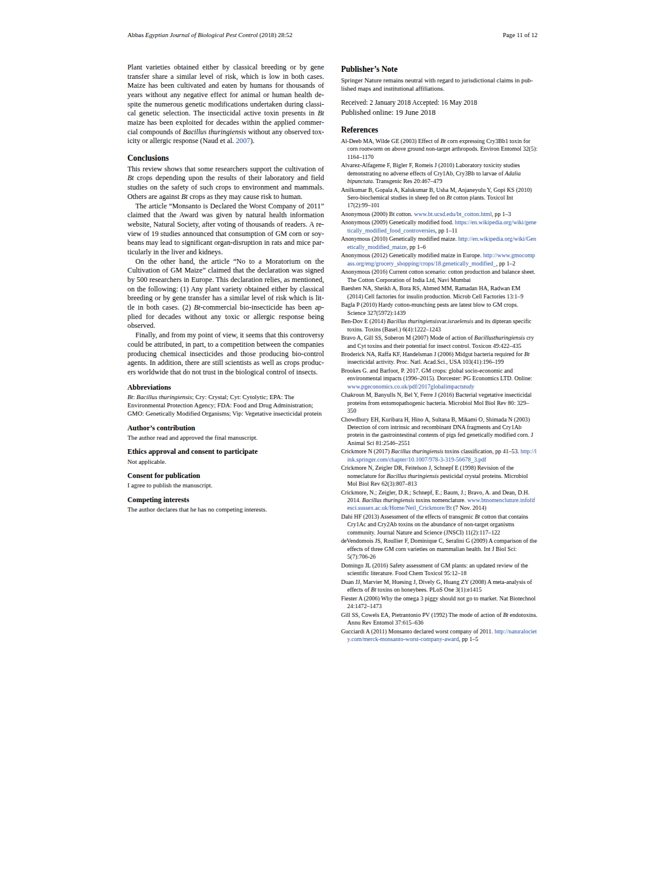Abbas Egyptian Journal of Biological Pest Control (2018) 28:52
Page 11 of 12
Plant varieties obtained either by classical breeding or by gene transfer share a similar level of risk, which is low in both cases. Maize has been cultivated and eaten by humans for thousands of years without any negative effect for animal or human health despite the numerous genetic modifications undertaken during classical genetic selection. The insecticidal active toxin presents in Bt maize has been exploited for decades within the applied commercial compounds of Bacillus thuringiensis without any observed toxicity or allergic response (Naud et al. 2007).
Conclusions
This review shows that some researchers support the cultivation of Bt crops depending upon the results of their laboratory and field studies on the safety of such crops to environment and mammals. Others are against Bt crops as they may cause risk to human.
The article “Monsanto is Declared the Worst Company of 2011” claimed that the Award was given by natural health information website, Natural Society, after voting of thousands of readers. A review of 19 studies announced that consumption of GM corn or soybeans may lead to significant organ-disruption in rats and mice particularly in the liver and kidneys.
On the other hand, the article “No to a Moratorium on the Cultivation of GM Maize” claimed that the declaration was signed by 500 researchers in Europe. This declaration relies, as mentioned, on the following: (1) Any plant variety obtained either by classical breeding or by gene transfer has a similar level of risk which is little in both cases. (2) Bt-commercial bio-insecticide has been applied for decades without any toxic or allergic response being observed.
Finally, and from my point of view, it seems that this controversy could be attributed, in part, to a competition between the companies producing chemical insecticides and those producing bio-control agents. In addition, there are still scientists as well as crops producers worldwide that do not trust in the biological control of insects.
Abbreviations
Bt: Bacillus thuringiensis; Cry: Crystal; Cyt: Cytolytic; EPA: The Environmental Protection Agency; FDA: Food and Drug Administration; GMO: Genetically Modified Organisms; Vip: Vegetative insecticidal protein
Author’s contribution
The author read and approved the final manuscript.
Ethics approval and consent to participate
Not applicable.
Consent for publication
I agree to publish the manuscript.
Competing interests
The author declares that he has no competing interests.
Publisher’s Note
Springer Nature remains neutral with regard to jurisdictional claims in published maps and institutional affiliations.
Received: 2 January 2018 Accepted: 16 May 2018
Published online: 19 June 2018
References
Al-Deeb MA, Wilde GE (2003) Effect of Bt corn expressing Cry3Bb1 toxin for corn rootworm on above ground non-target arthropods. Environ Entomol 32(5): 1164–1170
Alvarez-Alfageme F, Bigler F, Romeis J (2010) Laboratory toxicity studies demonstrating no adverse effects of Cry1Ab, Cry3Bb to larvae of Adalia bipunctata. Transgenic Res 20:467–479
Anilkumar B, Gopala A, Kalukumar B, Usha M, Anjaneyulu Y, Gopi KS (2010) Sero-biochemical studies in sheep fed on Bt cotton plants. Toxicol Int 17(2):99–101
Anonymous (2000) Bt cotton. www.bt.ucsd.edu/bt_cotton.html, pp 1–3
Anonymous (2009) Genetically modified food. https://en.wikipedia.org/wiki/genetically_modified_food_controversies, pp 1–11
Anonymous (2010) Genetically modified maize. http://en.wikipedia.org/wiki/Genetically_modified_maize, pp 1–6
Anonymous (2012) Genetically modified maize in Europe. http://www.gmocompass.org/eng/grocery_shopping/crops/18.genetically_modified_, pp 1–2
Anonymous (2016) Current cotton scenario: cotton production and balance sheet. The Cotton Corporation of India Ltd, Navi Mumbai
Baeshen NA, Sheikh A, Bora RS, Ahmed MM, Ramadan HA, Radwan EM (2014) Cell factories for insulin production. Microb Cell Factories 13:1–9
Bagla P (2010) Hardy cotton-munching pests are latest blow to GM crops. Science 327(5972):1439
Ben-Dov E (2014) Bacillus thuringiensisvar.israelensis and its dipteran specific toxins. Toxins (Basel.) 6(4):1222–1243
Bravo A, Gill SS, Soberon M (2007) Mode of action of Bacillusthuringiensis cry and Cyt toxins and their potential for insect control. Toxicon 49:422–435
Broderick NA, Raffa KF, Handelsman J (2006) Midgut bacteria required for Bt insecticidal activity. Proc. Natl. Acad.Sci., USA 103(41):196–199
Brookes G. and Barfoot, P. 2017. GM crops: global socio-economic and environmental impacts (1996–2015). Dorcester: PG Economics LTD. Online: www.pgeconomics.co.uk/pdf/2017globalimpactstudy
Chakroun M, Banyulls N, Bel Y, Ferre J (2016) Bacterial vegetative insecticidal proteins from entomopathogenic bacteria. Microbiol Mol Biol Rev 80: 329–350
Chowdhury EH, Kuribara H, Hino A, Sultana B, Mikami O, Shimada N (2003) Detection of corn intrinsic and recombinant DNA fragments and Cry1Ab protein in the gastrointestinal contents of pigs fed genetically modified corn. J Animal Sci 81:2546–2551
Crickmore N (2017) Bacillus thuringiensis toxins classification, pp 41–53. http://link.springer.com/chapter/10.1007/978-3-319-56678_3.pdf
Crickmore N, Zeigler DR, Feitelson J, Schnepf E (1998) Revision of the nomeclature for Bacillus thuringiensis pesticidal crystal proteins. Microbiol Mol Biol Rev 62(3):807–813
Crickmore, N.; Zeigler, D.R.; Schnepf, E.; Baum, J.; Bravo, A. and Dean, D.H. 2014. Bacillus thuringiensis toxins nomenclature. www.btnomencluture.infolifesci.sussex.ac.uk/Home/Neil_Crickmore/Bt (7 Nov. 2014)
Dahi HF (2013) Assessment of the effects of transgenic Bt cotton that contains Cry1Ac and Cry2Ab toxins on the abundance of non-target organisms community. Journal Nature and Science (JNSCI) 11(2):117–122
deVendomois JS, Roullier F, Dominique C, Seralini G (2009) A comparison of the effects of three GM corn varieties on mammalian health. Int J Biol Sci: 5(7):706-26
Domingo JL (2016) Safety assessment of GM plants: an updated review of the scientific literature. Food Chem Toxicol 95:12–18
Duan JJ, Marvier M, Huesing J, Dively G, Huang ZY (2008) A meta-analysis of effects of Bt toxins on honeybees. PLoS One 3(1):e1415
Fiester A (2006) Why the omega 3 piggy should not go to market. Nat Biotechnol 24:1472–1473
Gill SS, Cowels EA, Pietrantonio PV (1992) The mode of action of Bt endotoxins. Annu Rev Entomol 37:615–636
Gucciardi A (2011) Monsanto declared worst company of 2011. http://naturalociety.com/merck-monsanto-worst-company-award, pp 1–5